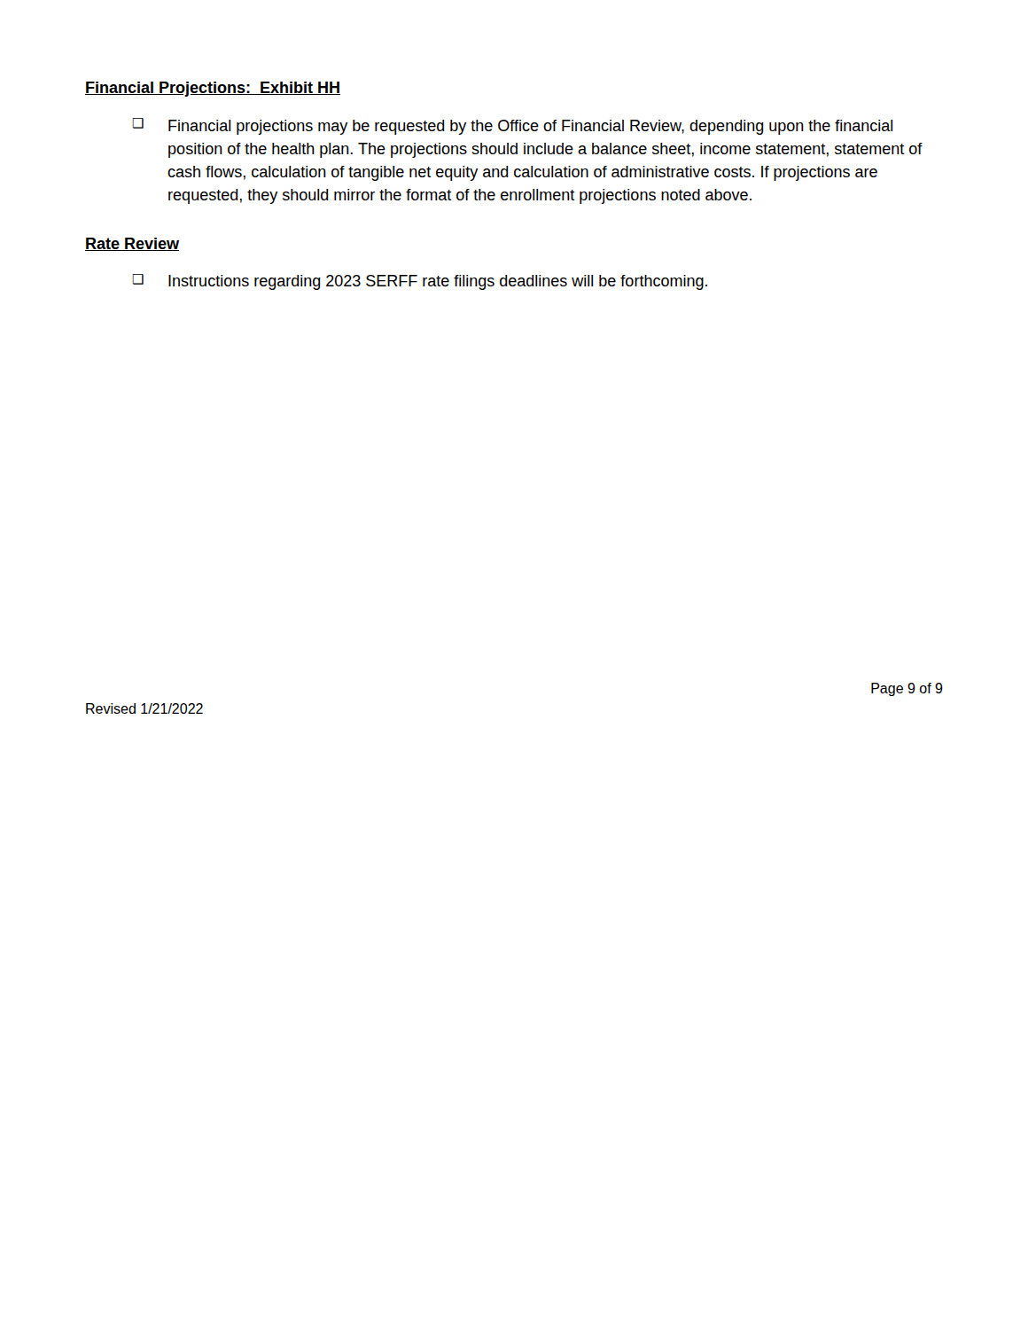Financial Projections: Exhibit HH
Financial projections may be requested by the Office of Financial Review, depending upon the financial position of the health plan. The projections should include a balance sheet, income statement, statement of cash flows, calculation of tangible net equity and calculation of administrative costs. If projections are requested, they should mirror the format of the enrollment projections noted above.
Rate Review
Instructions regarding 2023 SERFF rate filings deadlines will be forthcoming.
Page 9 of 9
Revised 1/21/2022